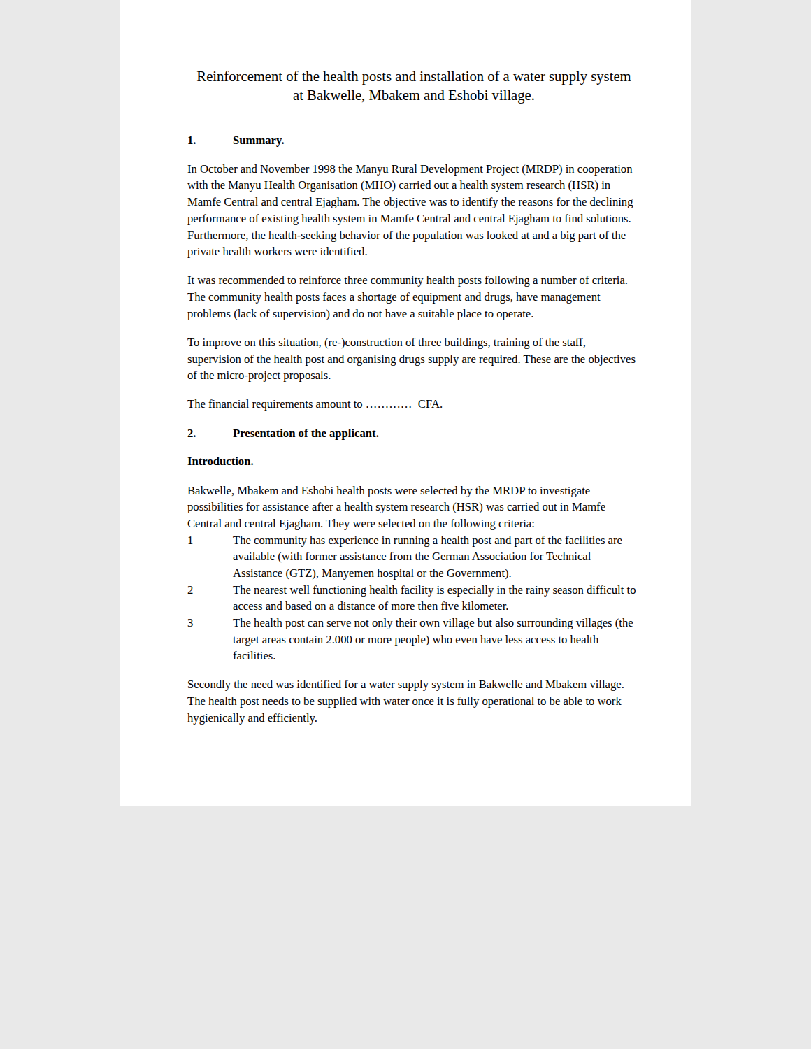Reinforcement of the health posts and installation of a water supply system at Bakwelle, Mbakem and Eshobi village.
1. Summary.
In October and November 1998 the Manyu Rural Development Project (MRDP) in cooperation with the Manyu Health Organisation (MHO) carried out a health system research (HSR) in Mamfe Central and central Ejagham. The objective was to identify the reasons for the declining performance of existing health system in Mamfe Central and central Ejagham to find solutions. Furthermore, the health-seeking behavior of the population was looked at and a big part of the private health workers were identified.
It was recommended to reinforce three community health posts following a number of criteria. The community health posts faces a shortage of equipment and drugs, have management problems (lack of supervision) and do not have a suitable place to operate.
To improve on this situation, (re-)construction of three buildings, training of the staff, supervision of the health post and organising drugs supply are required. These are the objectives of the micro-project proposals.
The financial requirements amount to ………… CFA.
2. Presentation of the applicant.
Introduction.
Bakwelle, Mbakem and Eshobi health posts were selected by the MRDP to investigate possibilities for assistance after a health system research (HSR) was carried out in Mamfe Central and central Ejagham. They were selected on the following criteria:
1 The community has experience in running a health post and part of the facilities are available (with former assistance from the German Association for Technical Assistance (GTZ), Manyemen hospital or the Government).
2 The nearest well functioning health facility is especially in the rainy season difficult to access and based on a distance of more then five kilometer.
3 The health post can serve not only their own village but also surrounding villages (the target areas contain 2.000 or more people) who even have less access to health facilities.
Secondly the need was identified for a water supply system in Bakwelle and Mbakem village. The health post needs to be supplied with water once it is fully operational to be able to work hygienically and efficiently.